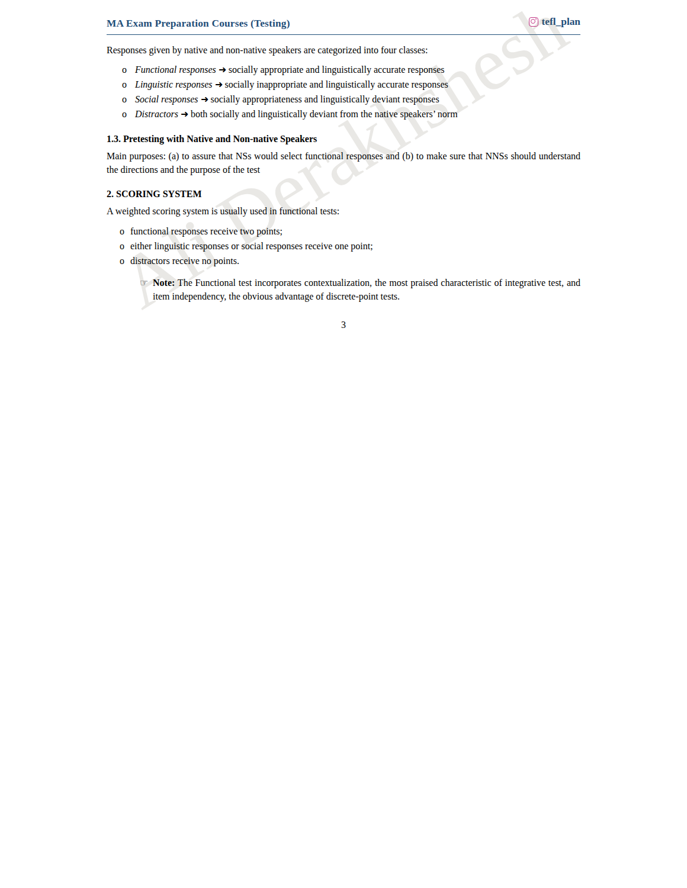Ali Derakhshesh
MA Exam Preparation Courses (Testing) tefl_plan
Responses given by native and non-native speakers are categorized into four classes:
Functional responses ➜ socially appropriate and linguistically accurate responses
Linguistic responses ➜ socially inappropriate and linguistically accurate responses
Social responses ➜ socially appropriateness and linguistically deviant responses
Distractors ➜ both socially and linguistically deviant from the native speakers’ norm
1.3. Pretesting with Native and Non-native Speakers
Main purposes: (a) to assure that NSs would select functional responses and (b) to make sure that NNSs should understand the directions and the purpose of the test
2. SCORING SYSTEM
A weighted scoring system is usually used in functional tests:
functional responses receive two points;
either linguistic responses or social responses receive one point;
distractors receive no points.
☞ Note: The Functional test incorporates contextualization, the most praised characteristic of integrative test, and item independency, the obvious advantage of discrete-point tests.
3